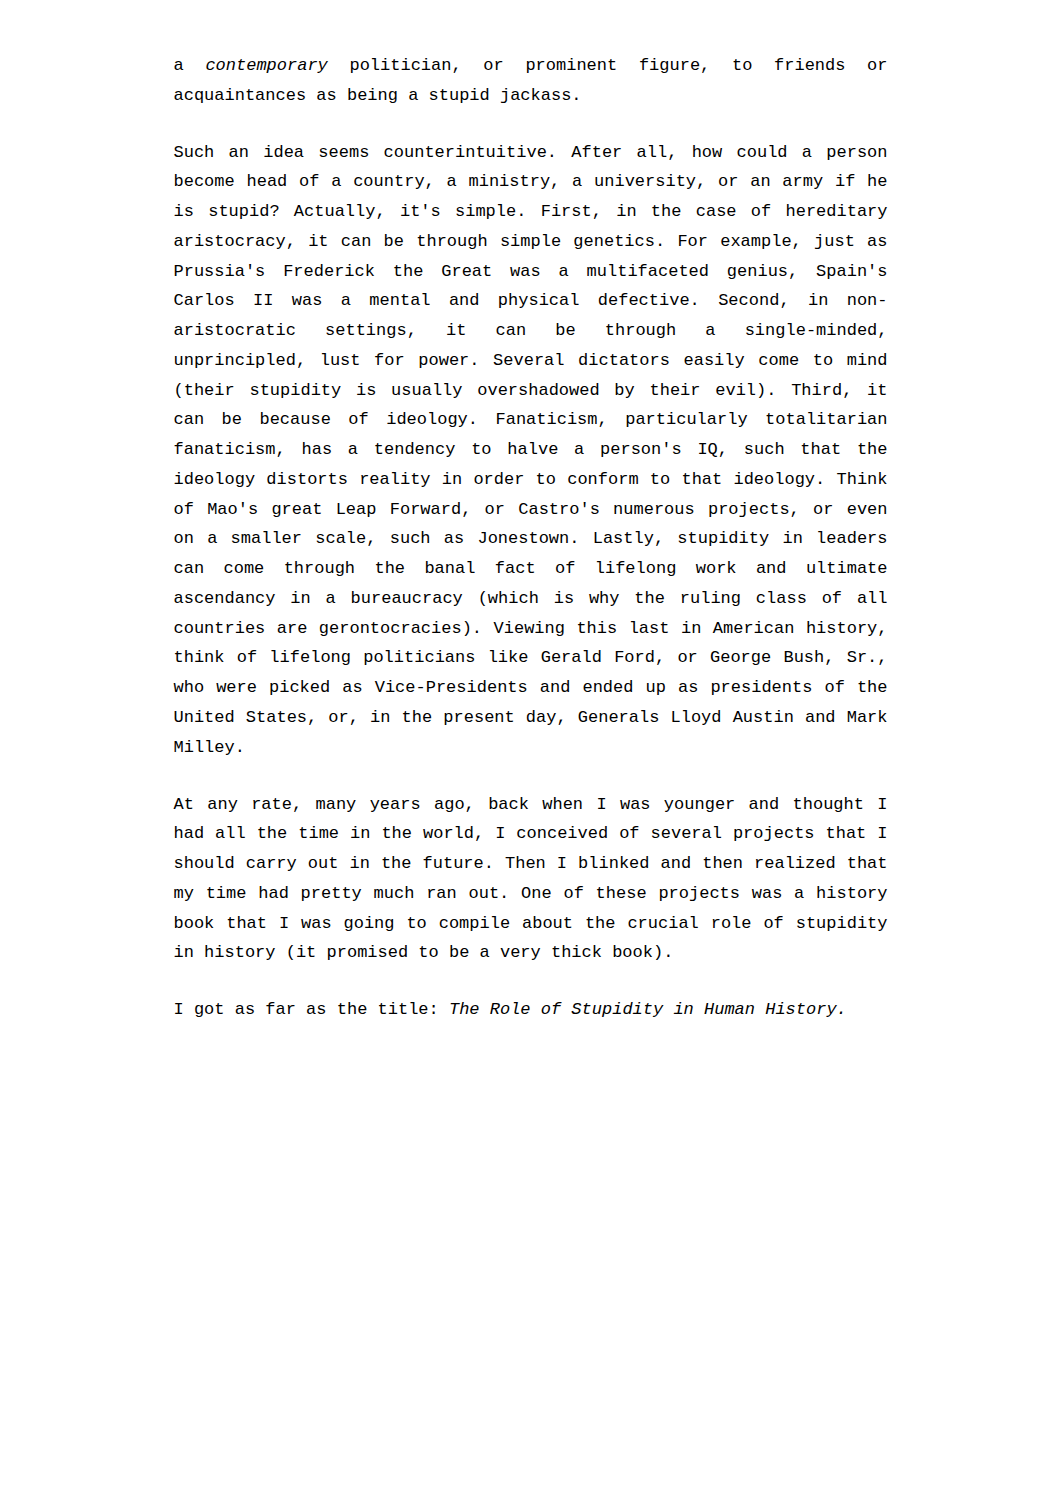a contemporary politician, or prominent figure, to friends or acquaintances as being a stupid jackass.
Such an idea seems counterintuitive. After all, how could a person become head of a country, a ministry, a university, or an army if he is stupid? Actually, it's simple. First, in the case of hereditary aristocracy, it can be through simple genetics. For example, just as Prussia's Frederick the Great was a multifaceted genius, Spain's Carlos II was a mental and physical defective. Second, in non-aristocratic settings, it can be through a single-minded, unprincipled, lust for power. Several dictators easily come to mind (their stupidity is usually overshadowed by their evil). Third, it can be because of ideology. Fanaticism, particularly totalitarian fanaticism, has a tendency to halve a person's IQ, such that the ideology distorts reality in order to conform to that ideology. Think of Mao's great Leap Forward, or Castro's numerous projects, or even on a smaller scale, such as Jonestown. Lastly, stupidity in leaders can come through the banal fact of lifelong work and ultimate ascendancy in a bureaucracy (which is why the ruling class of all countries are gerontocracies). Viewing this last in American history, think of lifelong politicians like Gerald Ford, or George Bush, Sr., who were picked as Vice-Presidents and ended up as presidents of the United States, or, in the present day, Generals Lloyd Austin and Mark Milley.
At any rate, many years ago, back when I was younger and thought I had all the time in the world, I conceived of several projects that I should carry out in the future. Then I blinked and then realized that my time had pretty much ran out. One of these projects was a history book that I was going to compile about the crucial role of stupidity in history (it promised to be a very thick book).
I got as far as the title: The Role of Stupidity in Human History.